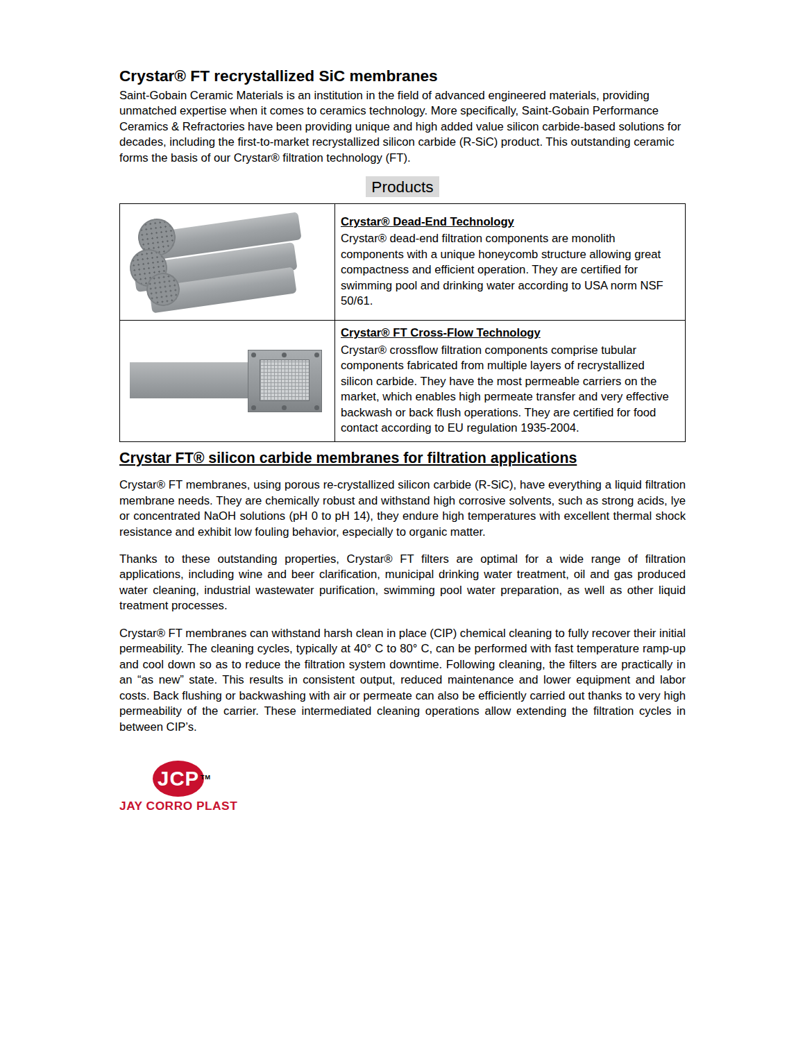Crystar® FT recrystallized SiC membranes
Saint-Gobain Ceramic Materials is an institution in the field of advanced engineered materials, providing unmatched expertise when it comes to ceramics technology. More specifically, Saint-Gobain Performance Ceramics & Refractories have been providing unique and high added value silicon carbide-based solutions for decades, including the first-to-market recrystallized silicon carbide (R-SiC) product. This outstanding ceramic forms the basis of our Crystar® filtration technology (FT).
Products
| | Crystar® Dead-End Technology Crystar® dead-end filtration components are monolith components with a unique honeycomb structure allowing great compactness and efficient operation. They are certified for swimming pool and drinking water according to USA norm NSF 50/61. |
| | Crystar® FT Cross-Flow Technology Crystar® crossflow filtration components comprise tubular components fabricated from multiple layers of recrystallized silicon carbide. They have the most permeable carriers on the market, which enables high permeate transfer and very effective backwash or back flush operations. They are certified for food contact according to EU regulation 1935-2004. |
Crystar FT® silicon carbide membranes for filtration applications
Crystar® FT membranes, using porous re-crystallized silicon carbide (R-SiC), have everything a liquid filtration membrane needs. They are chemically robust and withstand high corrosive solvents, such as strong acids, lye or concentrated NaOH solutions (pH 0 to pH 14), they endure high temperatures with excellent thermal shock resistance and exhibit low fouling behavior, especially to organic matter.
Thanks to these outstanding properties, Crystar® FT filters are optimal for a wide range of filtration applications, including wine and beer clarification, municipal drinking water treatment, oil and gas produced water cleaning, industrial wastewater purification, swimming pool water preparation, as well as other liquid treatment processes.
Crystar® FT membranes can withstand harsh clean in place (CIP) chemical cleaning to fully recover their initial permeability. The cleaning cycles, typically at 40° C to 80° C, can be performed with fast temperature ramp-up and cool down so as to reduce the filtration system downtime. Following cleaning, the filters are practically in an “as new” state. This results in consistent output, reduced maintenance and lower equipment and labor costs. Back flushing or backwashing with air or permeate can also be efficiently carried out thanks to very high permeability of the carrier. These intermediated cleaning operations allow extending the filtration cycles in between CIP’s.
JCPTM
JAY CORRO PLAST